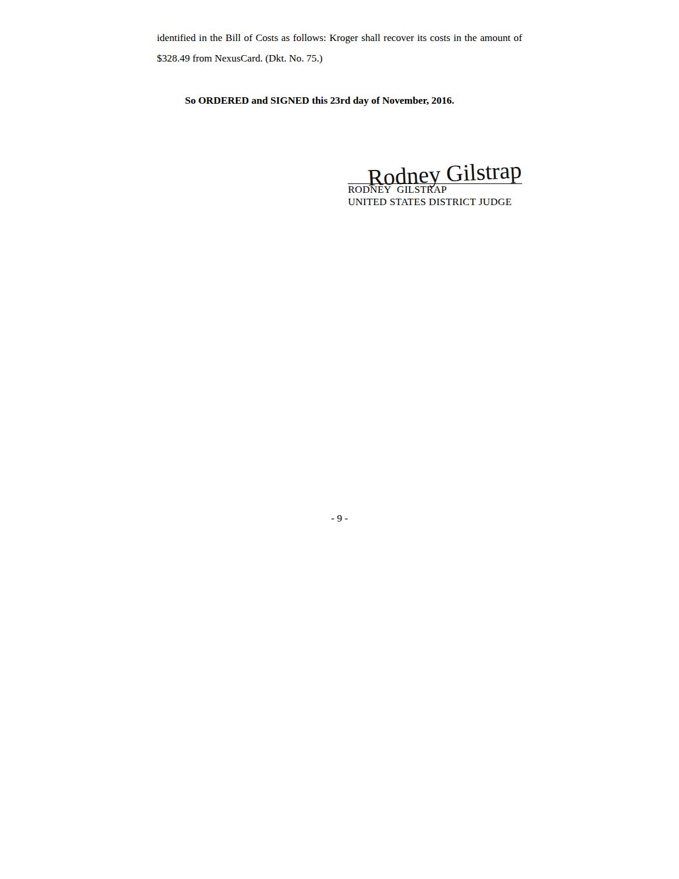identified in the Bill of Costs as follows: Kroger shall recover its costs in the amount of $328.49 from NexusCard. (Dkt. No. 75.)
So ORDERED and SIGNED this 23rd day of November, 2016.
Rodney Gilstrap
RODNEY GILSTRAP
UNITED STATES DISTRICT JUDGE
- 9 -